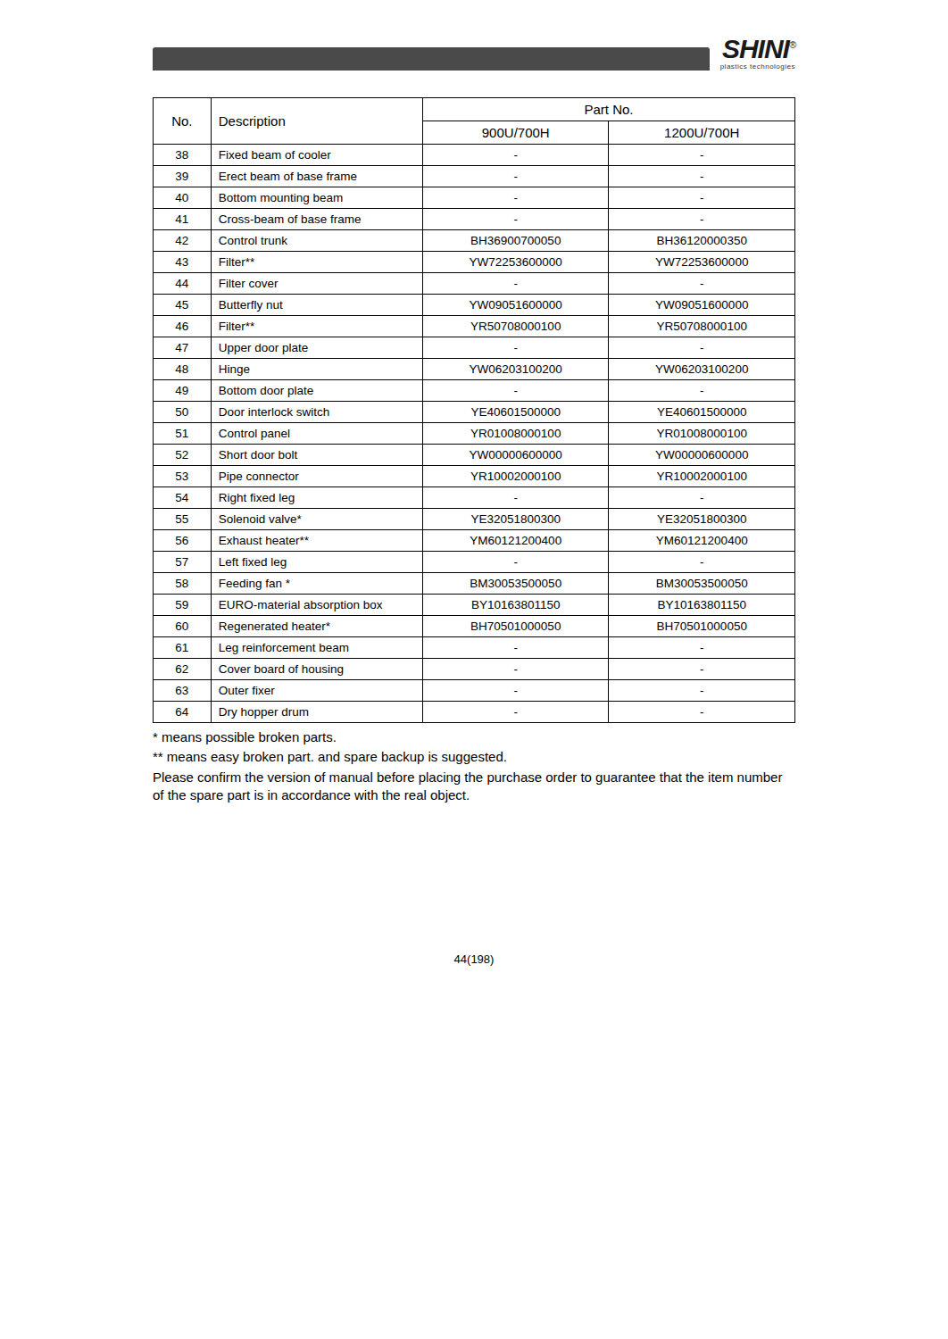SHINI®
plastics technologies
| No. | Description | Part No. |
| --- | --- | --- |
| 900U/700H | 1200U/700H |
| 38 | Fixed beam of cooler | - | - |
| 39 | Erect beam of base frame | - | - |
| 40 | Bottom mounting beam | - | - |
| 41 | Cross-beam of base frame | - | - |
| 42 | Control trunk | BH36900700050 | BH36120000350 |
| 43 | Filter** | YW72253600000 | YW72253600000 |
| 44 | Filter cover | - | - |
| 45 | Butterfly nut | YW09051600000 | YW09051600000 |
| 46 | Filter** | YR50708000100 | YR50708000100 |
| 47 | Upper door plate | - | - |
| 48 | Hinge | YW06203100200 | YW06203100200 |
| 49 | Bottom door plate | - | - |
| 50 | Door interlock switch | YE40601500000 | YE40601500000 |
| 51 | Control panel | YR01008000100 | YR01008000100 |
| 52 | Short door bolt | YW00000600000 | YW00000600000 |
| 53 | Pipe connector | YR10002000100 | YR10002000100 |
| 54 | Right fixed leg | - | - |
| 55 | Solenoid valve* | YE32051800300 | YE32051800300 |
| 56 | Exhaust heater** | YM60121200400 | YM60121200400 |
| 57 | Left fixed leg | - | - |
| 58 | Feeding fan * | BM30053500050 | BM30053500050 |
| 59 | EURO-material absorption box | BY10163801150 | BY10163801150 |
| 60 | Regenerated heater* | BH70501000050 | BH70501000050 |
| 61 | Leg reinforcement beam | - | - |
| 62 | Cover board of housing | - | - |
| 63 | Outer fixer | - | - |
| 64 | Dry hopper drum | - | - |
* means possible broken parts.
** means easy broken part. and spare backup is suggested.
Please confirm the version of manual before placing the purchase order to guarantee that the item number of the spare part is in accordance with the real object.
44(198)